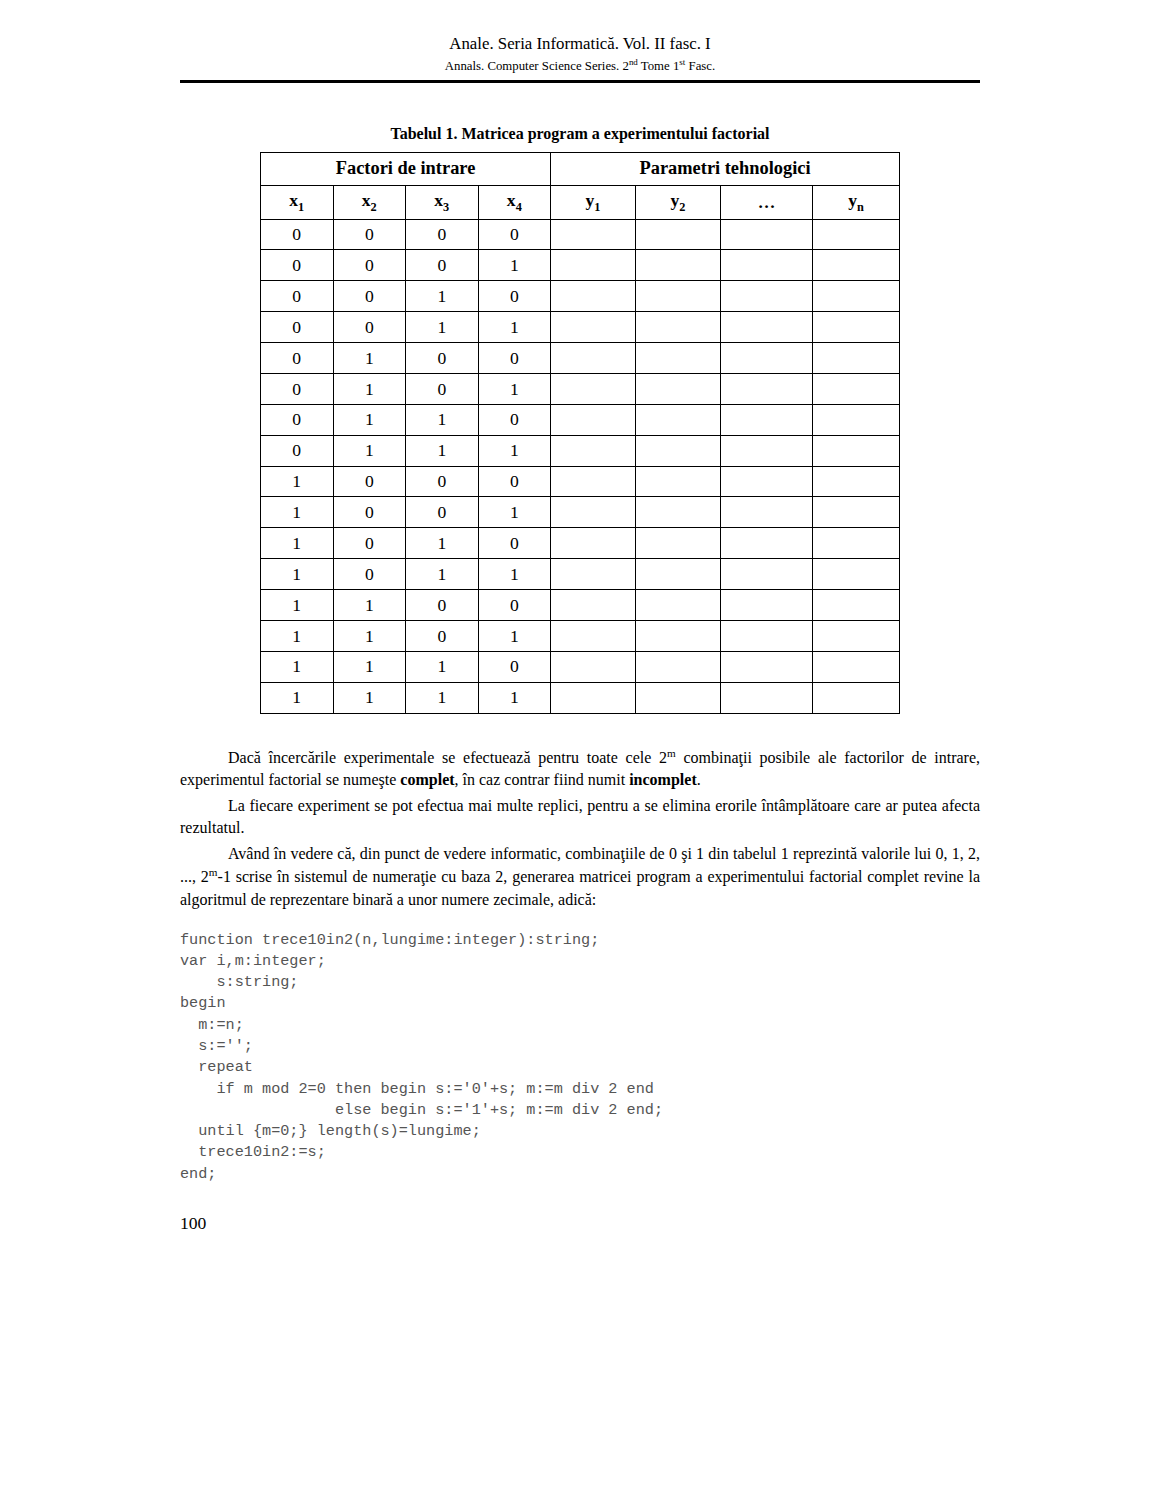Anale. Seria Informatică. Vol. II fasc. I
Annals. Computer Science Series. 2nd Tome 1st Fasc.
Tabelul 1. Matricea program a experimentului factorial
| Factori de intrare | Parametri tehnologici |
| --- | --- |
| x 1 | x 2 | x 3 | x 4 | y 1 | y 2 | … | y n |
| 0 | 0 | 0 | 0 | | | | |
| 0 | 0 | 0 | 1 | | | | |
| 0 | 0 | 1 | 0 | | | | |
| 0 | 0 | 1 | 1 | | | | |
| 0 | 1 | 0 | 0 | | | | |
| 0 | 1 | 0 | 1 | | | | |
| 0 | 1 | 1 | 0 | | | | |
| 0 | 1 | 1 | 1 | | | | |
| 1 | 0 | 0 | 0 | | | | |
| 1 | 0 | 0 | 1 | | | | |
| 1 | 0 | 1 | 0 | | | | |
| 1 | 0 | 1 | 1 | | | | |
| 1 | 1 | 0 | 0 | | | | |
| 1 | 1 | 0 | 1 | | | | |
| 1 | 1 | 1 | 0 | | | | |
| 1 | 1 | 1 | 1 | | | | |
Dacă încercările experimentale se efectuează pentru toate cele 2m combinaţii posibile ale factorilor de intrare, experimentul factorial se numeşte complet, în caz contrar fiind numit incomplet.
La fiecare experiment se pot efectua mai multe replici, pentru a se elimina erorile întâmplătoare care ar putea afecta rezultatul.
Având în vedere că, din punct de vedere informatic, combinaţiile de 0 şi 1 din tabelul 1 reprezintă valorile lui 0, 1, 2, ..., 2m-1 scrise în sistemul de numeraţie cu baza 2, generarea matricei program a experimentului factorial complet revine la algoritmul de reprezentare binară a unor numere zecimale, adică:
function trece10in2(n,lungime:integer):string;
var i,m:integer;
    s:string;
begin
  m:=n;
  s:='';
  repeat
    if m mod 2=0 then begin s:='0'+s; m:=m div 2 end
                 else begin s:='1'+s; m:=m div 2 end;
  until {m=0;} length(s)=lungime;
  trece10in2:=s;
end;
100